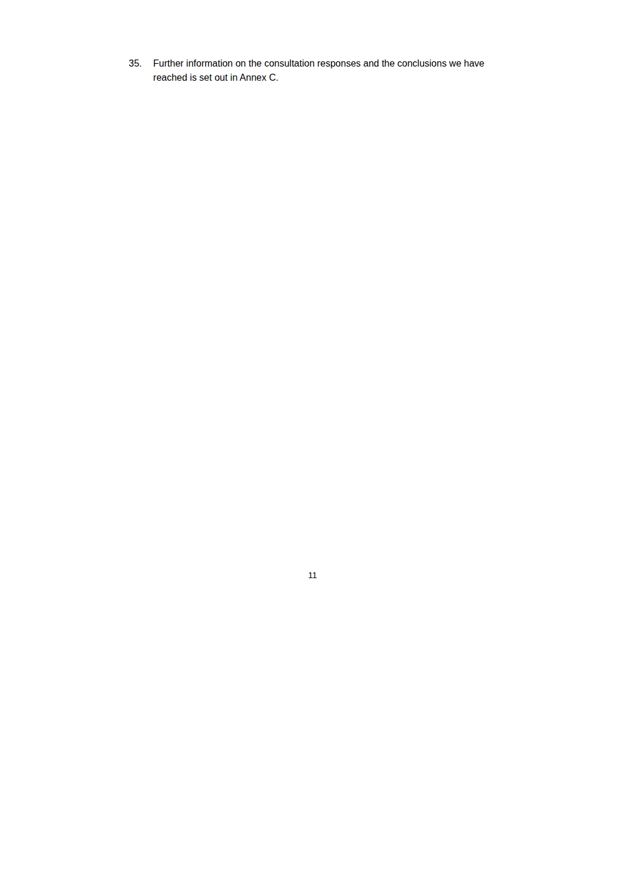35. Further information on the consultation responses and the conclusions we have reached is set out in Annex C.
11